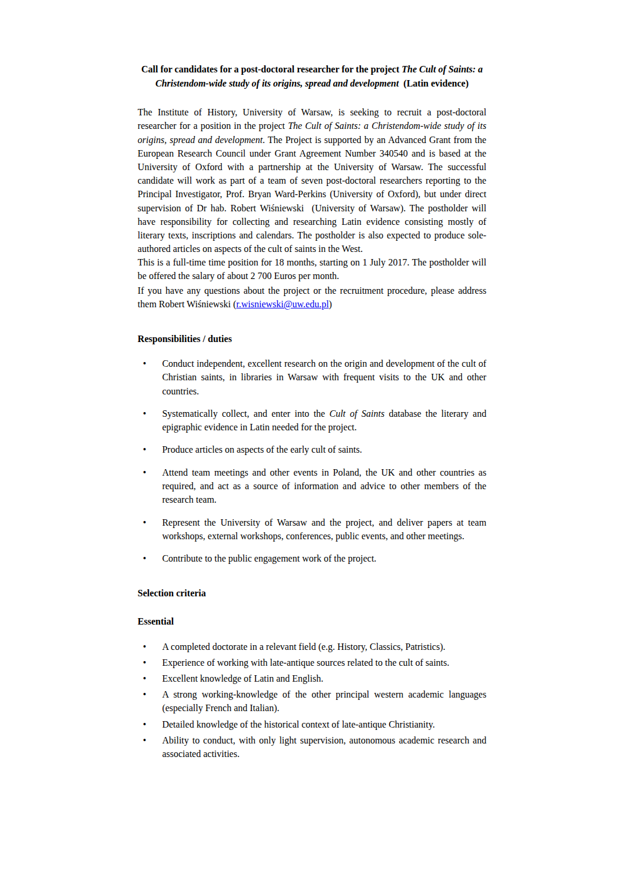Call for candidates for a post-doctoral researcher for the project The Cult of Saints: a Christendom-wide study of its origins, spread and development (Latin evidence)
The Institute of History, University of Warsaw, is seeking to recruit a post-doctoral researcher for a position in the project The Cult of Saints: a Christendom-wide study of its origins, spread and development. The Project is supported by an Advanced Grant from the European Research Council under Grant Agreement Number 340540 and is based at the University of Oxford with a partnership at the University of Warsaw. The successful candidate will work as part of a team of seven post-doctoral researchers reporting to the Principal Investigator, Prof. Bryan Ward-Perkins (University of Oxford), but under direct supervision of Dr hab. Robert Wiśniewski (University of Warsaw). The postholder will have responsibility for collecting and researching Latin evidence consisting mostly of literary texts, inscriptions and calendars. The postholder is also expected to produce sole-authored articles on aspects of the cult of saints in the West.
This is a full-time time position for 18 months, starting on 1 July 2017. The postholder will be offered the salary of about 2 700 Euros per month.
If you have any questions about the project or the recruitment procedure, please address them Robert Wiśniewski (r.wisniewski@uw.edu.pl)
Responsibilities / duties
Conduct independent, excellent research on the origin and development of the cult of Christian saints, in libraries in Warsaw with frequent visits to the UK and other countries.
Systematically collect, and enter into the Cult of Saints database the literary and epigraphic evidence in Latin needed for the project.
Produce articles on aspects of the early cult of saints.
Attend team meetings and other events in Poland, the UK and other countries as required, and act as a source of information and advice to other members of the research team.
Represent the University of Warsaw and the project, and deliver papers at team workshops, external workshops, conferences, public events, and other meetings.
Contribute to the public engagement work of the project.
Selection criteria
Essential
A completed doctorate in a relevant field (e.g. History, Classics, Patristics).
Experience of working with late-antique sources related to the cult of saints.
Excellent knowledge of Latin and English.
A strong working-knowledge of the other principal western academic languages (especially French and Italian).
Detailed knowledge of the historical context of late-antique Christianity.
Ability to conduct, with only light supervision, autonomous academic research and associated activities.